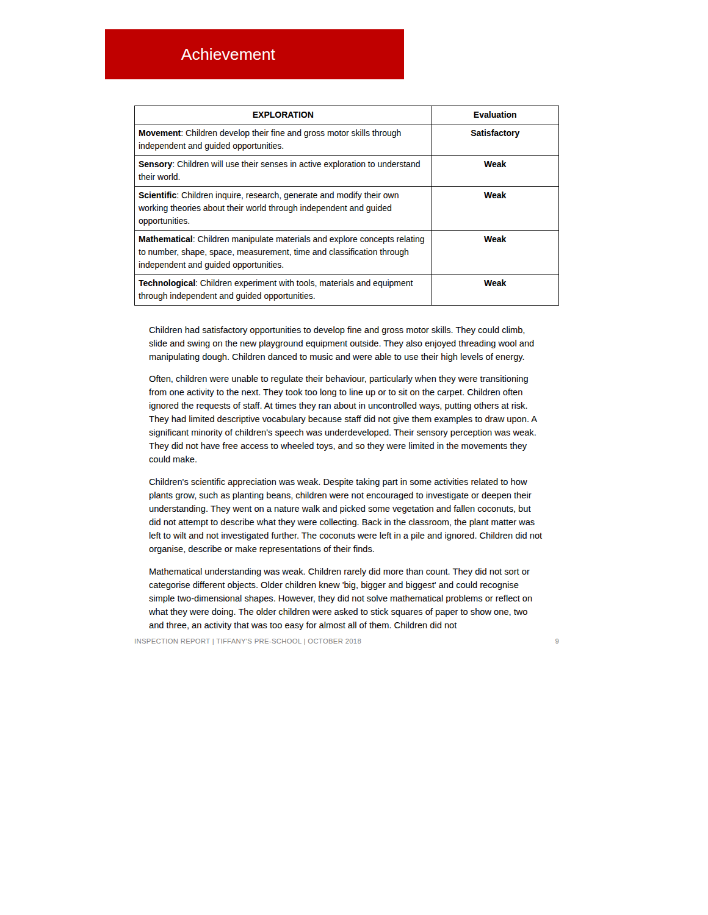Achievement
| EXPLORATION | Evaluation |
| --- | --- |
| Movement : Children develop their fine and gross motor skills through independent and guided opportunities. | Satisfactory |
| Sensory : Children will use their senses in active exploration to understand their world. | Weak |
| Scientific : Children inquire, research, generate and modify their own working theories about their world through independent and guided opportunities. | Weak |
| Mathematical : Children manipulate materials and explore concepts relating to number, shape, space, measurement, time and classification through independent and guided opportunities. | Weak |
| Technological : Children experiment with tools, materials and equipment through independent and guided opportunities. | Weak |
Children had satisfactory opportunities to develop fine and gross motor skills. They could climb, slide and swing on the new playground equipment outside. They also enjoyed threading wool and manipulating dough. Children danced to music and were able to use their high levels of energy.
Often, children were unable to regulate their behaviour, particularly when they were transitioning from one activity to the next. They took too long to line up or to sit on the carpet. Children often ignored the requests of staff. At times they ran about in uncontrolled ways, putting others at risk. They had limited descriptive vocabulary because staff did not give them examples to draw upon. A significant minority of children's speech was underdeveloped. Their sensory perception was weak. They did not have free access to wheeled toys, and so they were limited in the movements they could make.
Children's scientific appreciation was weak. Despite taking part in some activities related to how plants grow, such as planting beans, children were not encouraged to investigate or deepen their understanding. They went on a nature walk and picked some vegetation and fallen coconuts, but did not attempt to describe what they were collecting. Back in the classroom, the plant matter was left to wilt and not investigated further. The coconuts were left in a pile and ignored. Children did not organise, describe or make representations of their finds.
Mathematical understanding was weak. Children rarely did more than count. They did not sort or categorise different objects. Older children knew 'big, bigger and biggest' and could recognise simple two-dimensional shapes. However, they did not solve mathematical problems or reflect on what they were doing. The older children were asked to stick squares of paper to show one, two and three, an activity that was too easy for almost all of them. Children did not
INSPECTION REPORT | TIFFANY'S PRE-SCHOOL | OCTOBER 2018 9